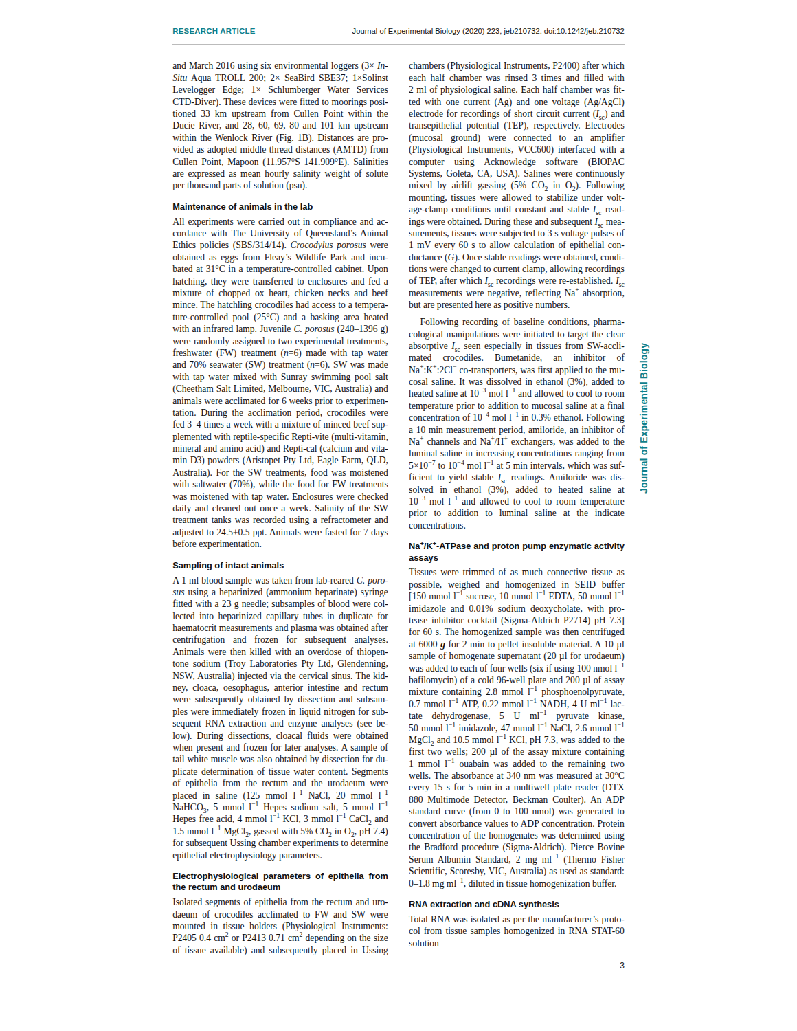Research Article
Journal of Experimental Biology (2020) 223, jeb210732. doi:10.1242/jeb.210732
and March 2016 using six environmental loggers (3× In-Situ Aqua TROLL 200; 2× SeaBird SBE37; 1×Solinst Levelogger Edge; 1× Schlumberger Water Services CTD-Diver). These devices were fitted to moorings positioned 33 km upstream from Cullen Point within the Ducie River, and 28, 60, 69, 80 and 101 km upstream within the Wenlock River (Fig. 1B). Distances are provided as adopted middle thread distances (AMTD) from Cullen Point, Mapoon (11.957°S 141.909°E). Salinities are expressed as mean hourly salinity weight of solute per thousand parts of solution (psu).
Maintenance of animals in the lab
All experiments were carried out in compliance and accordance with The University of Queensland’s Animal Ethics policies (SBS/314/14). Crocodylus porosus were obtained as eggs from Fleay’s Wildlife Park and incubated at 31°C in a temperature-controlled cabinet. Upon hatching, they were transferred to enclosures and fed a mixture of chopped ox heart, chicken necks and beef mince. The hatchling crocodiles had access to a temperature-controlled pool (25°C) and a basking area heated with an infrared lamp. Juvenile C. porosus (240–1396 g) were randomly assigned to two experimental treatments, freshwater (FW) treatment (n=6) made with tap water and 70% seawater (SW) treatment (n=6). SW was made with tap water mixed with Sunray swimming pool salt (Cheetham Salt Limited, Melbourne, VIC, Australia) and animals were acclimated for 6 weeks prior to experimentation. During the acclimation period, crocodiles were fed 3–4 times a week with a mixture of minced beef supplemented with reptile-specific Repti-vite (multi-vitamin, mineral and amino acid) and Repti-cal (calcium and vitamin D3) powders (Aristopet Pty Ltd, Eagle Farm, QLD, Australia). For the SW treatments, food was moistened with saltwater (70%), while the food for FW treatments was moistened with tap water. Enclosures were checked daily and cleaned out once a week. Salinity of the SW treatment tanks was recorded using a refractometer and adjusted to 24.5±0.5 ppt. Animals were fasted for 7 days before experimentation.
Sampling of intact animals
A 1 ml blood sample was taken from lab-reared C. porosus using a heparinized (ammonium heparinate) syringe fitted with a 23 g needle; subsamples of blood were collected into heparinized capillary tubes in duplicate for haematocrit measurements and plasma was obtained after centrifugation and frozen for subsequent analyses. Animals were then killed with an overdose of thiopentone sodium (Troy Laboratories Pty Ltd, Glendenning, NSW, Australia) injected via the cervical sinus. The kidney, cloaca, oesophagus, anterior intestine and rectum were subsequently obtained by dissection and subsamples were immediately frozen in liquid nitrogen for subsequent RNA extraction and enzyme analyses (see below). During dissections, cloacal fluids were obtained when present and frozen for later analyses. A sample of tail white muscle was also obtained by dissection for duplicate determination of tissue water content. Segments of epithelia from the rectum and the urodaeum were placed in saline (125 mmol l−1 NaCl, 20 mmol l−1 NaHCO3, 5 mmol l−1 Hepes sodium salt, 5 mmol l−1 Hepes free acid, 4 mmol l−1 KCl, 3 mmol l−1 CaCl2 and 1.5 mmol l−1 MgCl2, gassed with 5% CO2 in O2, pH 7.4) for subsequent Ussing chamber experiments to determine epithelial electrophysiology parameters.
Electrophysiological parameters of epithelia from the rectum and urodaeum
Isolated segments of epithelia from the rectum and urodaeum of crocodiles acclimated to FW and SW were mounted in tissue holders (Physiological Instruments: P2405 0.4 cm2 or P2413 0.71 cm2 depending on the size of tissue available) and subsequently placed in Ussing chambers (Physiological Instruments, P2400) after which each half chamber was rinsed 3 times and filled with 2 ml of physiological saline. Each half chamber was fitted with one current (Ag) and one voltage (Ag/AgCl) electrode for recordings of short circuit current (Isc) and transepithelial potential (TEP), respectively. Electrodes (mucosal ground) were connected to an amplifier (Physiological Instruments, VCC600) interfaced with a computer using Acknowledge software (BIOPAC Systems, Goleta, CA, USA). Salines were continuously mixed by airlift gassing (5% CO2 in O2). Following mounting, tissues were allowed to stabilize under voltage-clamp conditions until constant and stable Isc readings were obtained. During these and subsequent Isc measurements, tissues were subjected to 3 s voltage pulses of 1 mV every 60 s to allow calculation of epithelial conductance (G). Once stable readings were obtained, conditions were changed to current clamp, allowing recordings of TEP, after which Isc recordings were re-established. Isc measurements were negative, reflecting Na+ absorption, but are presented here as positive numbers.
Following recording of baseline conditions, pharmacological manipulations were initiated to target the clear absorptive Isc seen especially in tissues from SW-acclimated crocodiles. Bumetanide, an inhibitor of Na+:K+:2Cl− co-transporters, was first applied to the mucosal saline. It was dissolved in ethanol (3%), added to heated saline at 10−3 mol l−1 and allowed to cool to room temperature prior to addition to mucosal saline at a final concentration of 10−4 mol l−1 in 0.3% ethanol. Following a 10 min measurement period, amiloride, an inhibitor of Na+ channels and Na+/H+ exchangers, was added to the luminal saline in increasing concentrations ranging from 5×10−7 to 10−4 mol l−1 at 5 min intervals, which was sufficient to yield stable Isc readings. Amiloride was dissolved in ethanol (3%), added to heated saline at 10−3 mol l−1 and allowed to cool to room temperature prior to addition to luminal saline at the indicate concentrations.
Na+/K+-ATPase and proton pump enzymatic activity assays
Tissues were trimmed of as much connective tissue as possible, weighed and homogenized in SEID buffer [150 mmol l−1 sucrose, 10 mmol l−1 EDTA, 50 mmol l−1 imidazole and 0.01% sodium deoxycholate, with protease inhibitor cocktail (Sigma-Aldrich P2714) pH 7.3] for 60 s. The homogenized sample was then centrifuged at 6000 g for 2 min to pellet insoluble material. A 10 µl sample of homogenate supernatant (20 µl for urodaeum) was added to each of four wells (six if using 100 nmol l−1 bafilomycin) of a cold 96-well plate and 200 µl of assay mixture containing 2.8 mmol l−1 phosphoenolpyruvate, 0.7 mmol l−1 ATP, 0.22 mmol l−1 NADH, 4 U ml−1 lactate dehydrogenase, 5 U ml−1 pyruvate kinase, 50 mmol l−1 imidazole, 47 mmol l−1 NaCl, 2.6 mmol l−1 MgCl2 and 10.5 mmol l−1 KCl, pH 7.3, was added to the first two wells; 200 µl of the assay mixture containing 1 mmol l−1 ouabain was added to the remaining two wells. The absorbance at 340 nm was measured at 30°C every 15 s for 5 min in a multiwell plate reader (DTX 880 Multimode Detector, Beckman Coulter). An ADP standard curve (from 0 to 100 nmol) was generated to convert absorbance values to ADP concentration. Protein concentration of the homogenates was determined using the Bradford procedure (Sigma-Aldrich). Pierce Bovine Serum Albumin Standard, 2 mg ml−1 (Thermo Fisher Scientific, Scoresby, VIC, Australia) as used as standard: 0–1.8 mg ml−1, diluted in tissue homogenization buffer.
RNA extraction and cDNA synthesis
Total RNA was isolated as per the manufacturer’s protocol from tissue samples homogenized in RNA STAT-60 solution
Journal of Experimental Biology
3